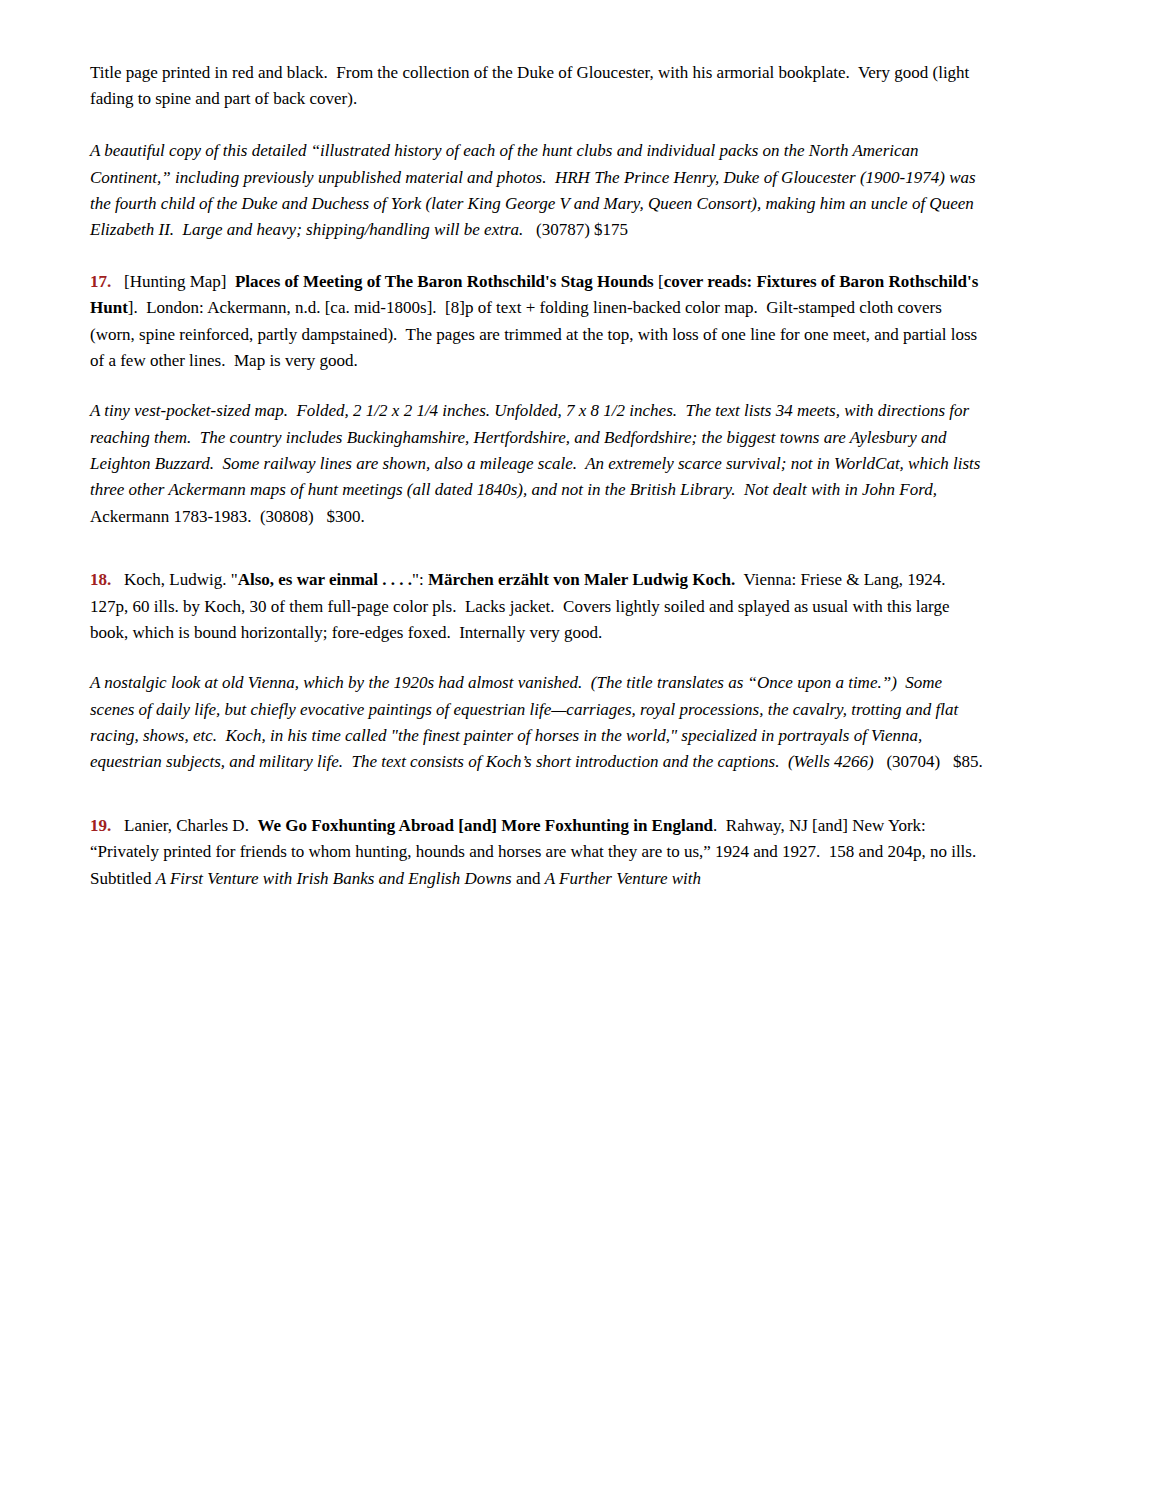Title page printed in red and black. From the collection of the Duke of Gloucester, with his armorial bookplate. Very good (light fading to spine and part of back cover).
A beautiful copy of this detailed “illustrated history of each of the hunt clubs and individual packs on the North American Continent,” including previously unpublished material and photos. HRH The Prince Henry, Duke of Gloucester (1900-1974) was the fourth child of the Duke and Duchess of York (later King George V and Mary, Queen Consort), making him an uncle of Queen Elizabeth II. Large and heavy; shipping/handling will be extra. (30787) $175
17. [Hunting Map] Places of Meeting of The Baron Rothschild's Stag Hounds [cover reads: Fixtures of Baron Rothschild's Hunt]. London: Ackermann, n.d. [ca. mid-1800s]. [8]p of text + folding linen-backed color map. Gilt-stamped cloth covers (worn, spine reinforced, partly dampstained). The pages are trimmed at the top, with loss of one line for one meet, and partial loss of a few other lines. Map is very good.
A tiny vest-pocket-sized map. Folded, 2 1/2 x 2 1/4 inches. Unfolded, 7 x 8 1/2 inches. The text lists 34 meets, with directions for reaching them. The country includes Buckinghamshire, Hertfordshire, and Bedfordshire; the biggest towns are Aylesbury and Leighton Buzzard. Some railway lines are shown, also a mileage scale. An extremely scarce survival; not in WorldCat, which lists three other Ackermann maps of hunt meetings (all dated 1840s), and not in the British Library. Not dealt with in John Ford, Ackermann 1783-1983. (30808) $300.
18. Koch, Ludwig. "Also, es war einmal . . . .": Märchen erzählt von Maler Ludwig Koch. Vienna: Friese & Lang, 1924. 127p, 60 ills. by Koch, 30 of them full-page color pls. Lacks jacket. Covers lightly soiled and splayed as usual with this large book, which is bound horizontally; fore-edges foxed. Internally very good.
A nostalgic look at old Vienna, which by the 1920s had almost vanished. (The title translates as “Once upon a time.”) Some scenes of daily life, but chiefly evocative paintings of equestrian life—carriages, royal processions, the cavalry, trotting and flat racing, shows, etc. Koch, in his time called "the finest painter of horses in the world," specialized in portrayals of Vienna, equestrian subjects, and military life. The text consists of Koch’s short introduction and the captions. (Wells 4266) (30704) $85.
19. Lanier, Charles D. We Go Foxhunting Abroad [and] More Foxhunting in England. Rahway, NJ [and] New York: “Privately printed for friends to whom hunting, hounds and horses are what they are to us,” 1924 and 1927. 158 and 204p, no ills. Subtitled A First Venture with Irish Banks and English Downs and A Further Venture with